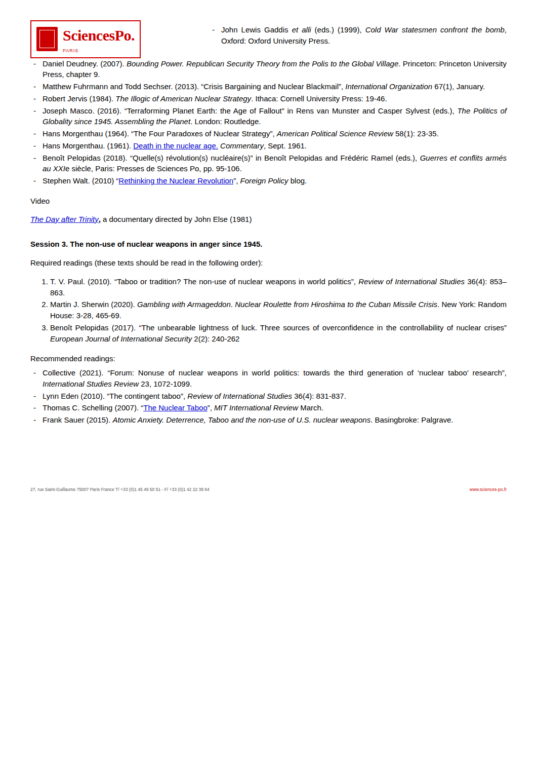SciencesPo.
PARIS
John Lewis Gaddis et alli (eds.) (1999), Cold War statesmen confront the bomb, Oxford: Oxford University Press.
Daniel Deudney. (2007). Bounding Power. Republican Security Theory from the Polis to the Global Village. Princeton: Princeton University Press, chapter 9.
Matthew Fuhrmann and Todd Sechser. (2013). “Crisis Bargaining and Nuclear Blackmail”, International Organization 67(1), January.
Robert Jervis (1984). The Illogic of American Nuclear Strategy. Ithaca: Cornell University Press: 19-46.
Joseph Masco. (2016). “Terraforming Planet Earth: the Age of Fallout” in Rens van Munster and Casper Sylvest (eds.), The Politics of Globality since 1945. Assembling the Planet. London: Routledge.
Hans Morgenthau (1964). “The Four Paradoxes of Nuclear Strategy”, American Political Science Review 58(1): 23-35.
Hans Morgenthau. (1961). Death in the nuclear age. Commentary, Sept. 1961.
Benoît Pelopidas (2018). “Quelle(s) révolution(s) nucléaire(s)” in Benoît Pelopidas and Frédéric Ramel (eds.), Guerres et conflits armés au XXIe siècle, Paris: Presses de Sciences Po, pp. 95-106.
Stephen Walt. (2010) “Rethinking the Nuclear Revolution”, Foreign Policy blog.
Video
The Day after Trinity, a documentary directed by John Else (1981)
Session 3. The non-use of nuclear weapons in anger since 1945.
Required readings (these texts should be read in the following order):
T. V. Paul. (2010). “Taboo or tradition? The non-use of nuclear weapons in world politics”, Review of International Studies 36(4): 853–863.
Martin J. Sherwin (2020). Gambling with Armageddon. Nuclear Roulette from Hiroshima to the Cuban Missile Crisis. New York: Random House: 3-28, 465-69.
Benoît Pelopidas (2017). “The unbearable lightness of luck. Three sources of overconfidence in the controllability of nuclear crises” European Journal of International Security 2(2): 240-262
Recommended readings:
Collective (2021). “Forum: Nonuse of nuclear weapons in world politics: towards the third generation of ‘nuclear taboo’ research”, International Studies Review 23, 1072-1099.
Lynn Eden (2010). “The contingent taboo”, Review of International Studies 36(4): 831-837.
Thomas C. Schelling (2007). “The Nuclear Taboo”, MIT International Review March.
Frank Sauer (2015). Atomic Anxiety. Deterrence, Taboo and the non-use of U.S. nuclear weapons. Basingbroke: Palgrave.
27, rue Saint-Guillaume 75007 Paris France T/ +33 (0)1 45 49 50 51 - F/ +33 (0)1 42 22 39 64
www.sciences-po.fr